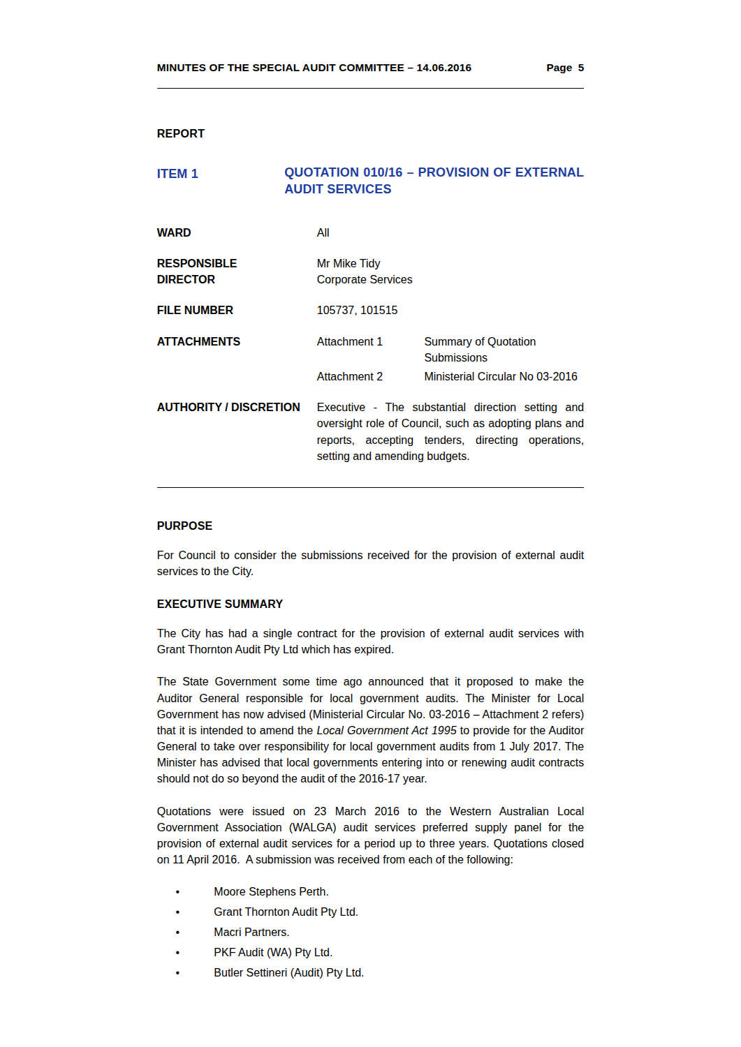MINUTES OF THE SPECIAL AUDIT COMMITTEE – 14.06.2016
Page 5
REPORT
ITEM 1
QUOTATION 010/16 – PROVISION OF EXTERNAL AUDIT SERVICES
| WARD | All |
| RESPONSIBLE DIRECTOR | Mr Mike Tidy Corporate Services |
| FILE NUMBER | 105737, 101515 |
| ATTACHMENTS | Attachment 1 Summary of Quotation Submissions Attachment 2 Ministerial Circular No 03-2016 |
| AUTHORITY / DISCRETION | Executive - The substantial direction setting and oversight role of Council, such as adopting plans and reports, accepting tenders, directing operations, setting and amending budgets. |
PURPOSE
For Council to consider the submissions received for the provision of external audit services to the City.
EXECUTIVE SUMMARY
The City has had a single contract for the provision of external audit services with Grant Thornton Audit Pty Ltd which has expired.
The State Government some time ago announced that it proposed to make the Auditor General responsible for local government audits. The Minister for Local Government has now advised (Ministerial Circular No. 03-2016 – Attachment 2 refers) that it is intended to amend the Local Government Act 1995 to provide for the Auditor General to take over responsibility for local government audits from 1 July 2017. The Minister has advised that local governments entering into or renewing audit contracts should not do so beyond the audit of the 2016-17 year.
Quotations were issued on 23 March 2016 to the Western Australian Local Government Association (WALGA) audit services preferred supply panel for the provision of external audit services for a period up to three years. Quotations closed on 11 April 2016. A submission was received from each of the following:
Moore Stephens Perth.
Grant Thornton Audit Pty Ltd.
Macri Partners.
PKF Audit (WA) Pty Ltd.
Butler Settineri (Audit) Pty Ltd.